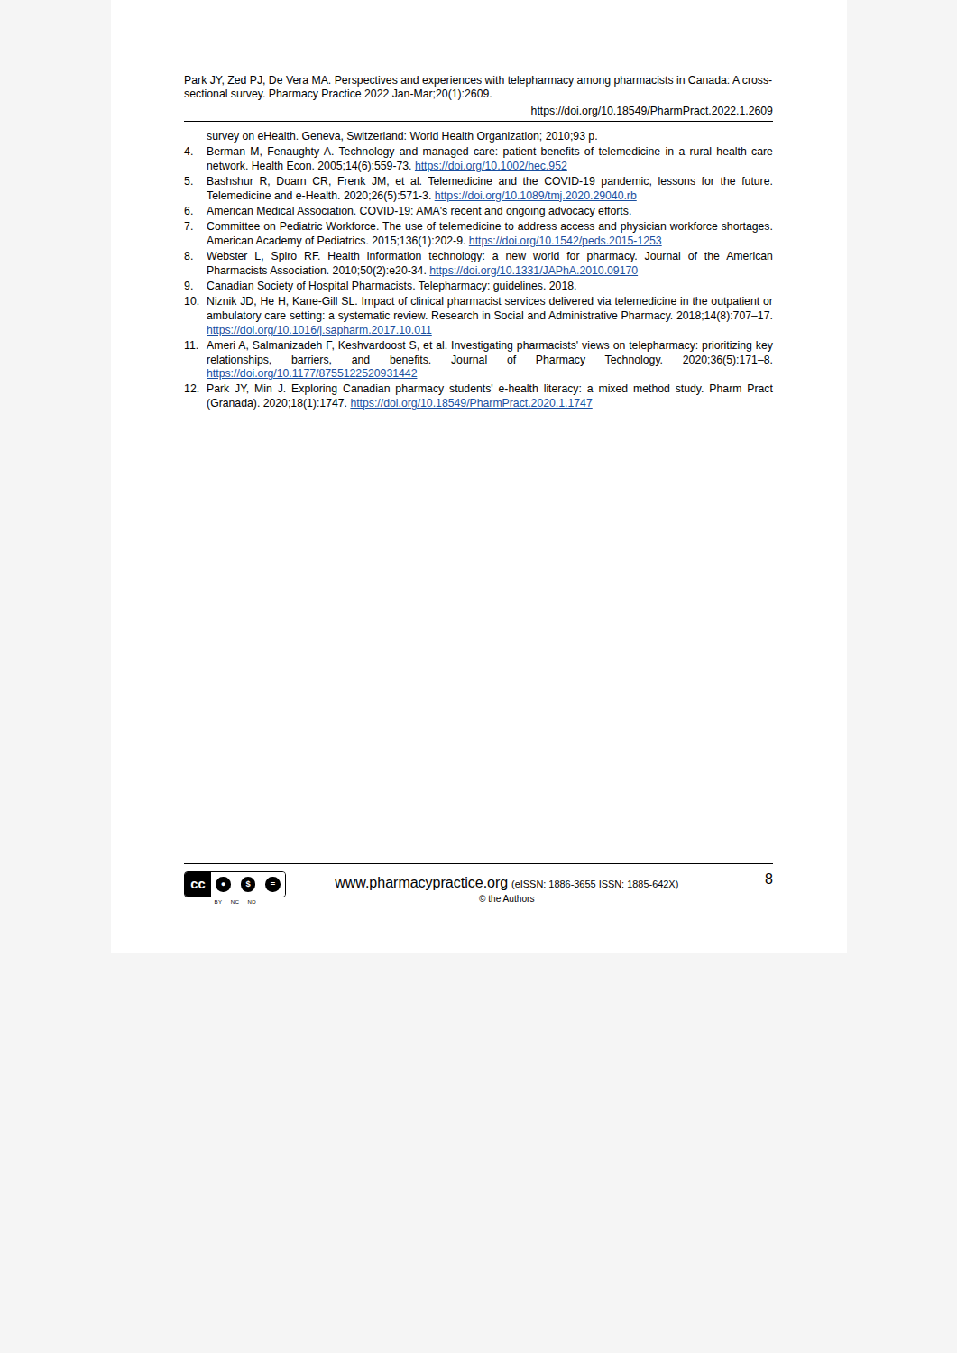Park JY, Zed PJ, De Vera MA. Perspectives and experiences with telepharmacy among pharmacists in Canada: A cross-sectional survey. Pharmacy Practice 2022 Jan-Mar;20(1):2609.
https://doi.org/10.18549/PharmPract.2022.1.2609
survey on eHealth. Geneva, Switzerland: World Health Organization; 2010;93 p.
4. Berman M, Fenaughty A. Technology and managed care: patient benefits of telemedicine in a rural health care network. Health Econ. 2005;14(6):559-73. https://doi.org/10.1002/hec.952
5. Bashshur R, Doarn CR, Frenk JM, et al. Telemedicine and the COVID-19 pandemic, lessons for the future. Telemedicine and e-Health. 2020;26(5):571-3. https://doi.org/10.1089/tmj.2020.29040.rb
6. American Medical Association. COVID-19: AMA's recent and ongoing advocacy efforts.
7. Committee on Pediatric Workforce. The use of telemedicine to address access and physician workforce shortages. American Academy of Pediatrics. 2015;136(1):202-9. https://doi.org/10.1542/peds.2015-1253
8. Webster L, Spiro RF. Health information technology: a new world for pharmacy. Journal of the American Pharmacists Association. 2010;50(2):e20-34. https://doi.org/10.1331/JAPhA.2010.09170
9. Canadian Society of Hospital Pharmacists. Telepharmacy: guidelines. 2018.
10. Niznik JD, He H, Kane-Gill SL. Impact of clinical pharmacist services delivered via telemedicine in the outpatient or ambulatory care setting: a systematic review. Research in Social and Administrative Pharmacy. 2018;14(8):707–17. https://doi.org/10.1016/j.sapharm.2017.10.011
11. Ameri A, Salmanizadeh F, Keshvardoost S, et al. Investigating pharmacists' views on telepharmacy: prioritizing key relationships, barriers, and benefits. Journal of Pharmacy Technology. 2020;36(5):171–8. https://doi.org/10.1177/8755122520931442
12. Park JY, Min J. Exploring Canadian pharmacy students' e-health literacy: a mixed method study. Pharm Pract (Granada). 2020;18(1):1747. https://doi.org/10.18549/PharmPract.2020.1.1747
cc
●
$
=
BY NC ND
www.pharmacypractice.org (eISSN: 1886-3655 ISSN: 1885-642X)
© the Authors
8